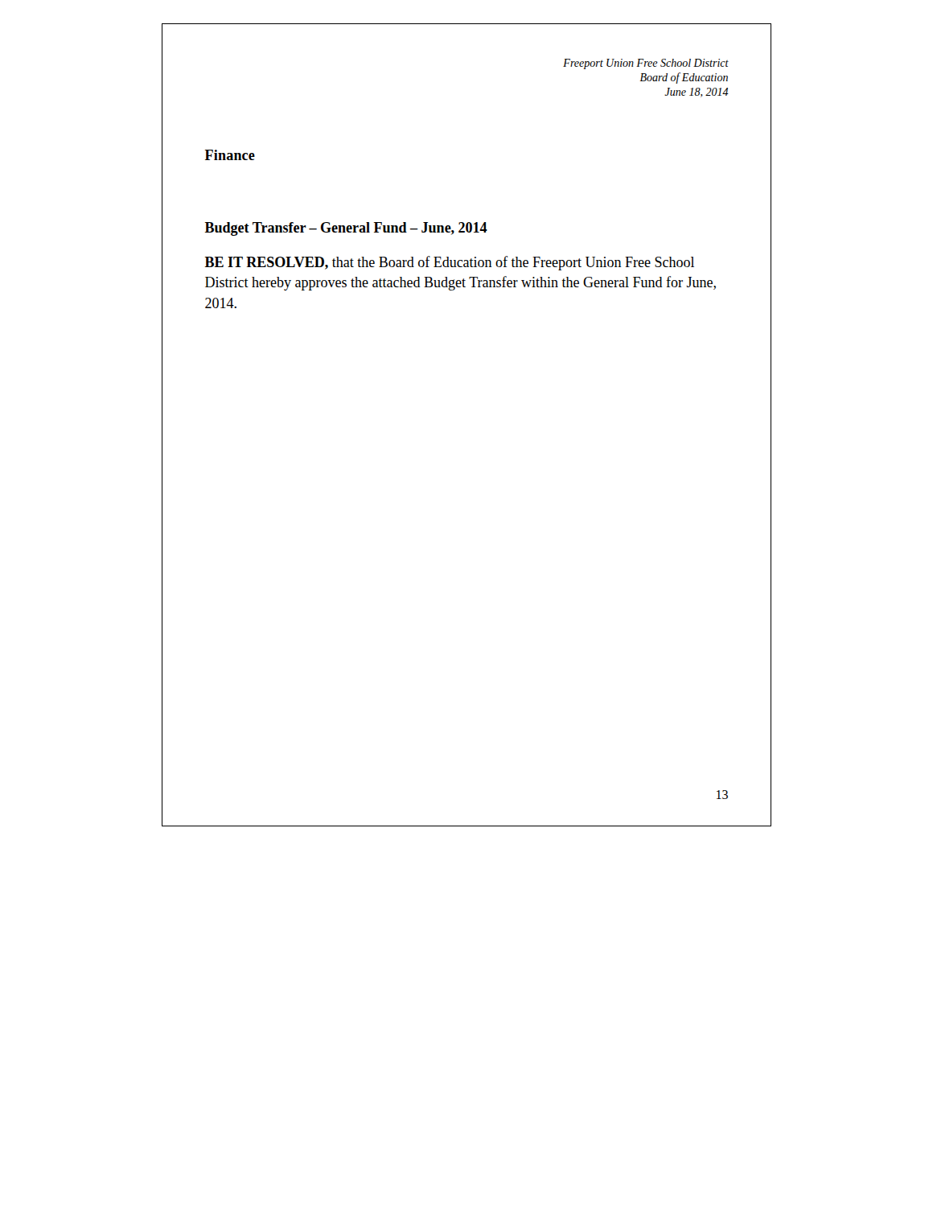Freeport Union Free School District
Board of Education
June 18, 2014
Finance
Budget Transfer – General Fund – June, 2014
BE IT RESOLVED, that the Board of Education of the Freeport Union Free School District hereby approves the attached Budget Transfer within the General Fund for June, 2014.
13